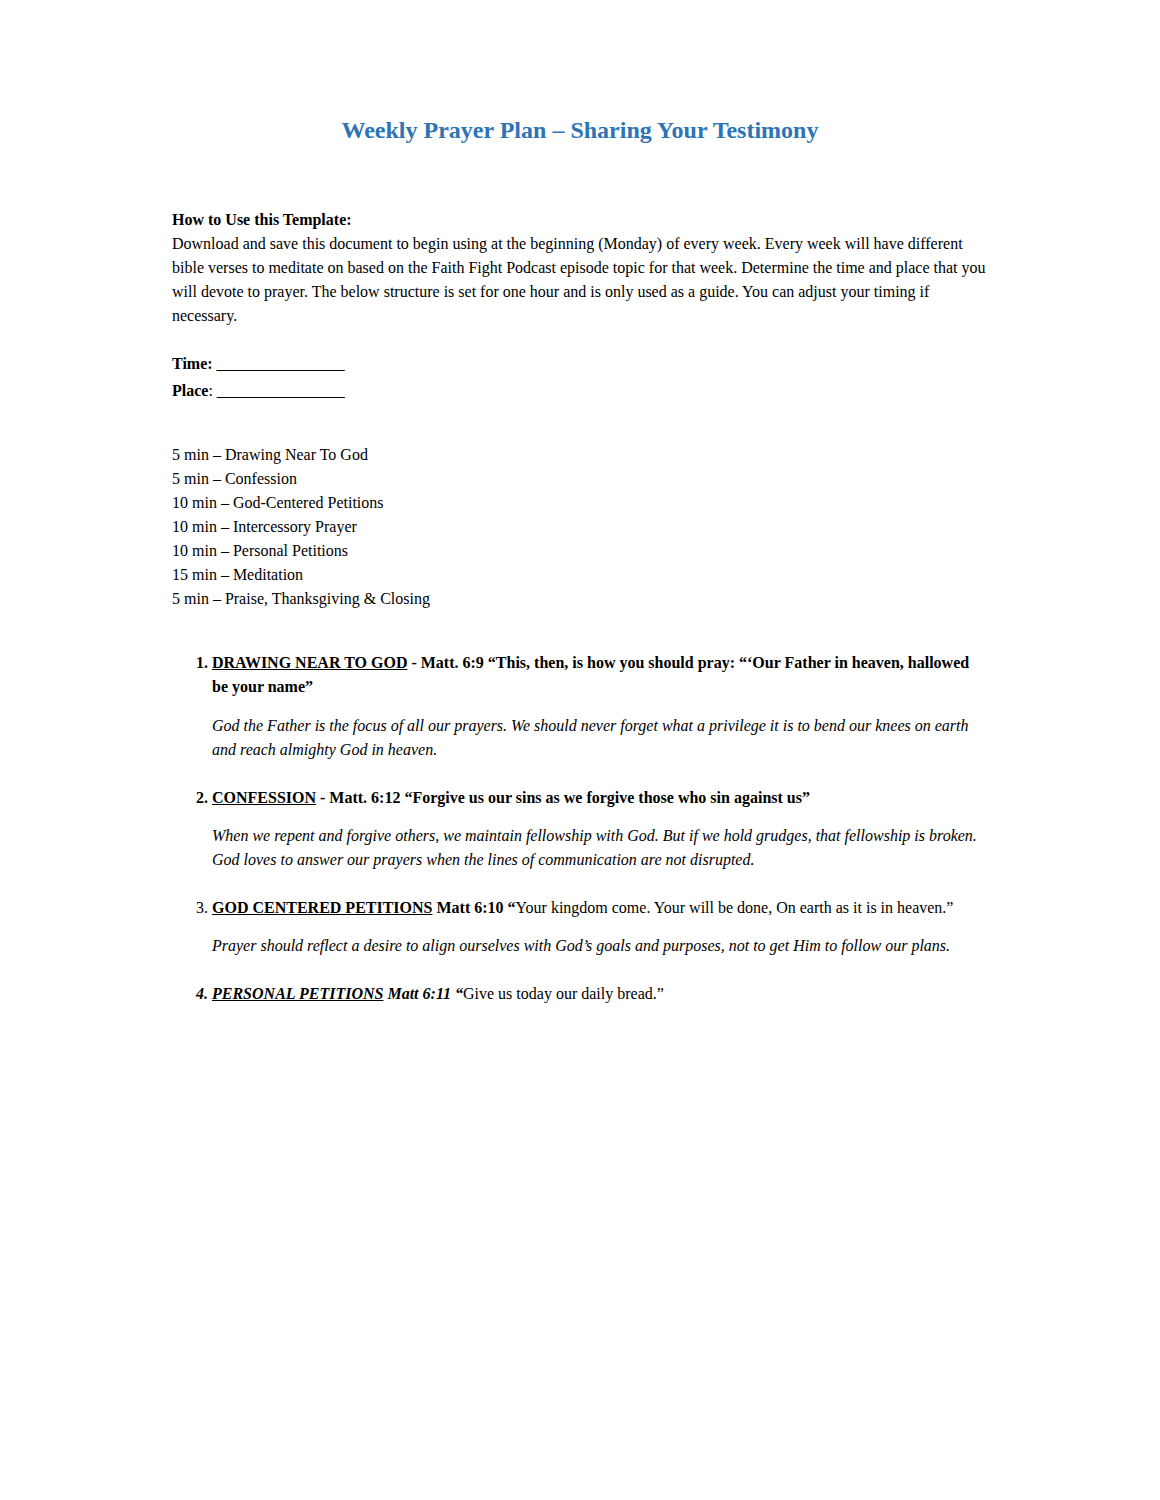Weekly Prayer Plan – Sharing Your Testimony
How to Use this Template:
Download and save this document to begin using at the beginning (Monday) of every week. Every week will have different bible verses to meditate on based on the Faith Fight Podcast episode topic for that week. Determine the time and place that you will devote to prayer. The below structure is set for one hour and is only used as a guide. You can adjust your timing if necessary.
Time: ________________
Place: ________________
5 min – Drawing Near To God
5 min – Confession
10 min – God-Centered Petitions
10 min – Intercessory Prayer
10 min – Personal Petitions
15 min – Meditation
5 min – Praise, Thanksgiving & Closing
DRAWING NEAR TO GOD - Matt. 6:9 “This, then, is how you should pray: “‘Our Father in heaven, hallowed be your name”
God the Father is the focus of all our prayers. We should never forget what a privilege it is to bend our knees on earth and reach almighty God in heaven.
CONFESSION - Matt. 6:12 “Forgive us our sins as we forgive those who sin against us”
When we repent and forgive others, we maintain fellowship with God. But if we hold grudges, that fellowship is broken. God loves to answer our prayers when the lines of communication are not disrupted.
GOD CENTERED PETITIONS Matt 6:10 “Your kingdom come. Your will be done, On earth as it is in heaven.”
Prayer should reflect a desire to align ourselves with God’s goals and purposes, not to get Him to follow our plans.
PERSONAL PETITIONS Matt 6:11 “Give us today our daily bread.”